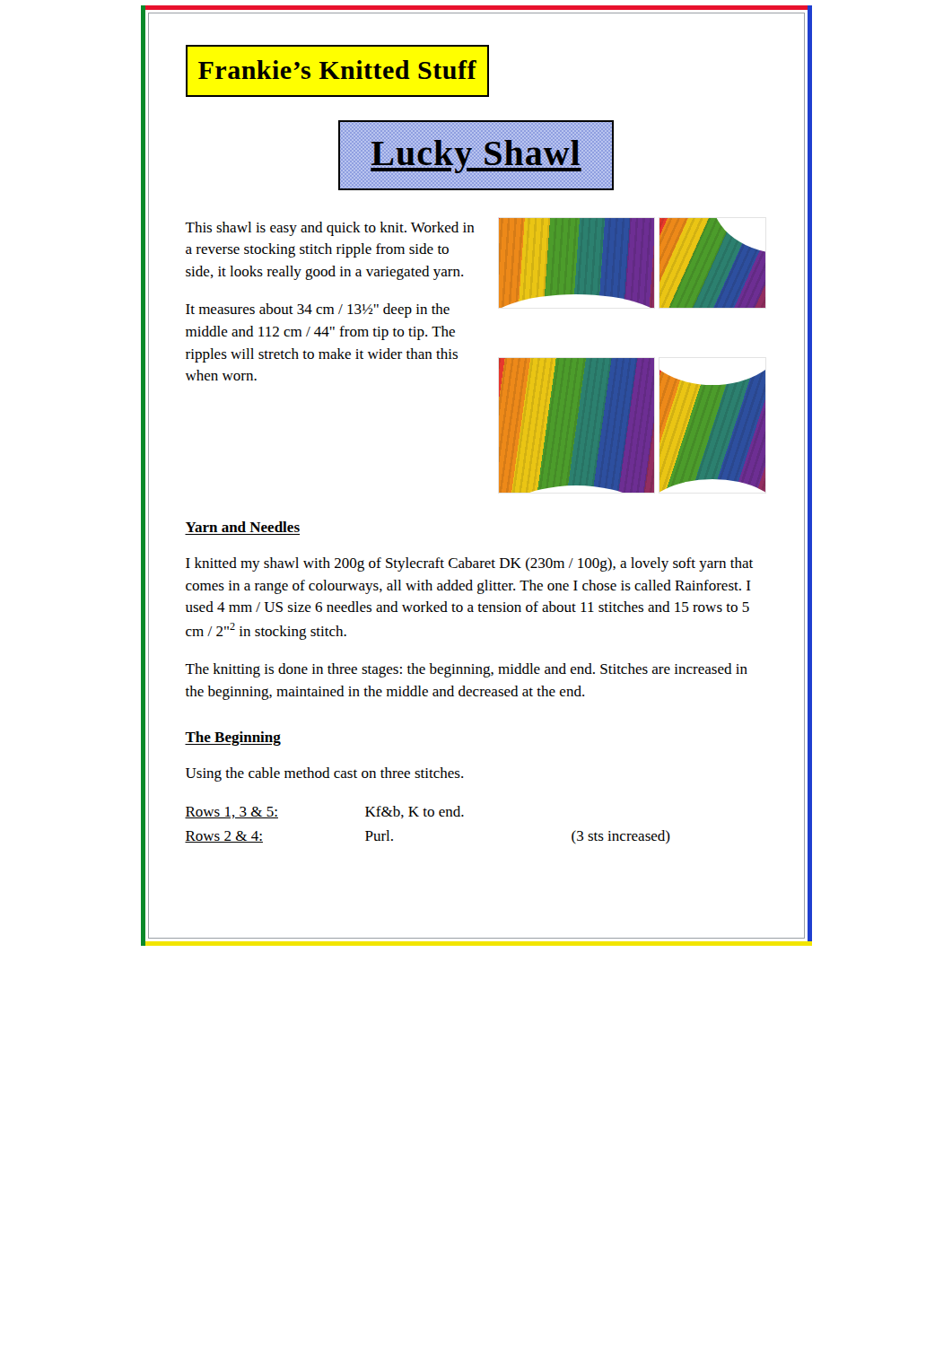Frankie’s Knitted Stuff
Lucky Shawl
This shawl is easy and quick to knit. Worked in a reverse stocking stitch ripple from side to side, it looks really good in a variegated yarn.
It measures about 34 cm / 13½" deep in the middle and 112 cm / 44" from tip to tip. The ripples will stretch to make it wider than this when worn.
Yarn and Needles
I knitted my shawl with 200g of Stylecraft Cabaret DK (230m / 100g), a lovely soft yarn that comes in a range of colourways, all with added glitter. The one I chose is called Rainforest. I used 4 mm / US size 6 needles and worked to a tension of about 11 stitches and 15 rows to 5 cm / 2"2 in stocking stitch.
The knitting is done in three stages: the beginning, middle and end. Stitches are increased in the beginning, maintained in the middle and decreased at the end.
The Beginning
Using the cable method cast on three stitches.
| Rows 1, 3 & 5: | Kf&b, K to end. | |
| Rows 2 & 4: | Purl. | (3 sts increased) |